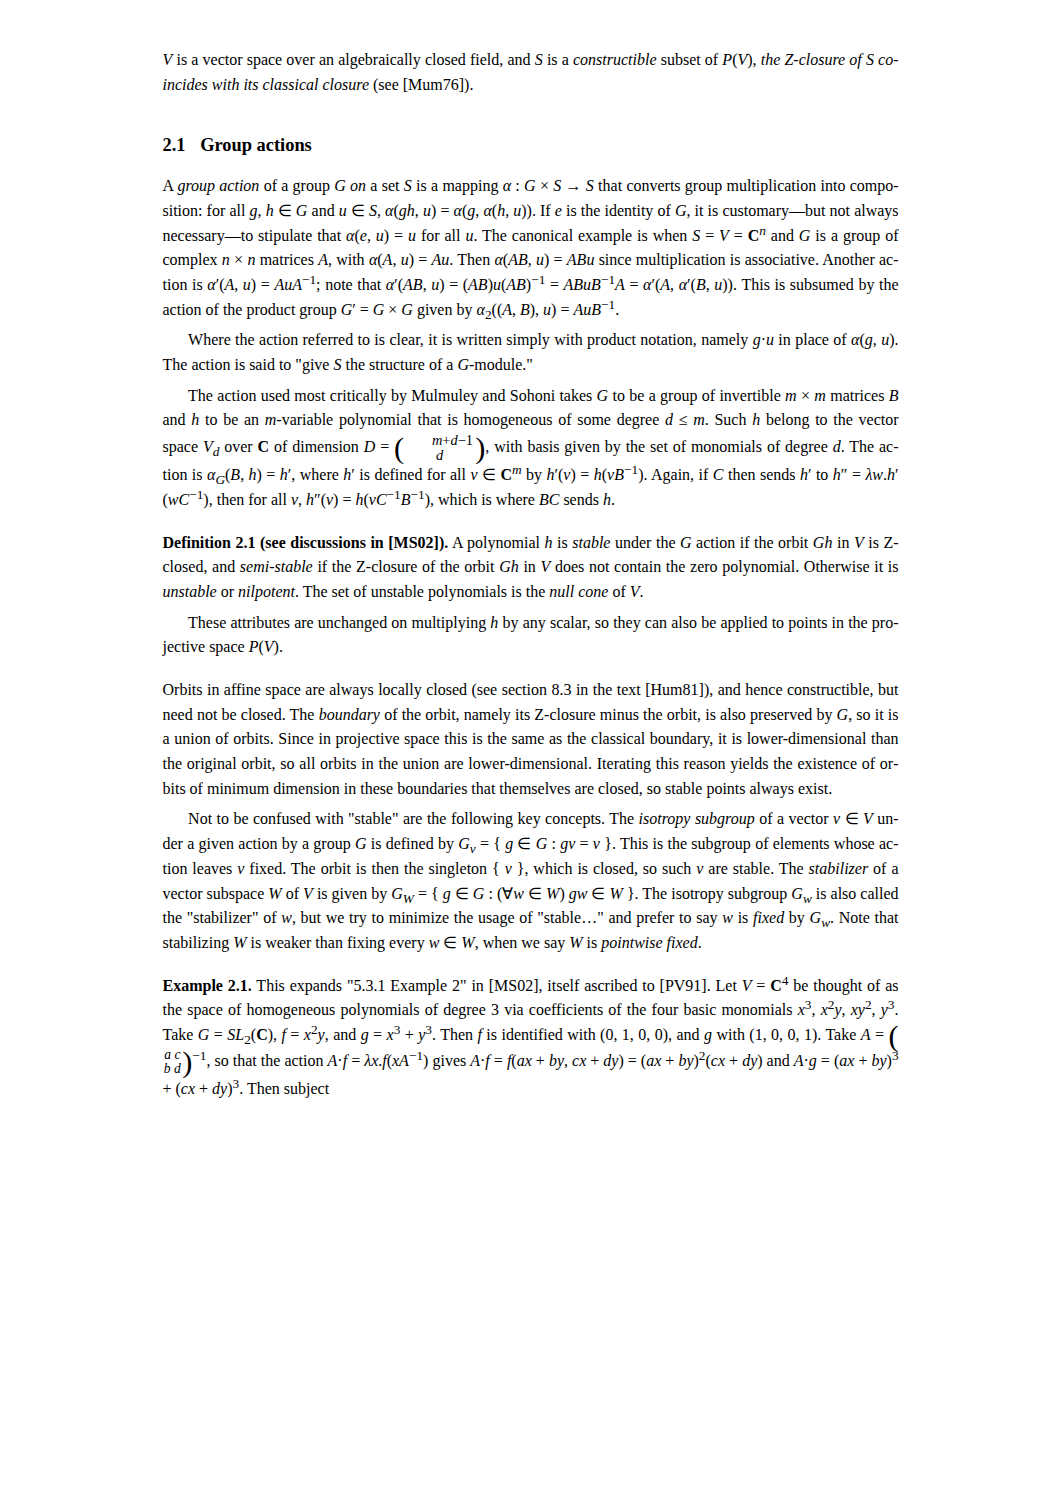V is a vector space over an algebraically closed field, and S is a constructible subset of P(V), the Z-closure of S coincides with its classical closure (see [Mum76]).
2.1 Group actions
A group action of a group G on a set S is a mapping α : G × S → S that converts group multiplication into composition: for all g, h ∈ G and u ∈ S, α(gh, u) = α(g, α(h, u)). If e is the identity of G, it is customary—but not always necessary—to stipulate that α(e, u) = u for all u. The canonical example is when S = V = Cn and G is a group of complex n × n matrices A, with α(A, u) = Au. Then α(AB, u) = ABu since multiplication is associative. Another action is α′(A, u) = AuA−1; note that α′(AB, u) = (AB)u(AB)−1 = ABuB−1A = α′(A, α′(B, u)). This is subsumed by the action of the product group G′ = G × G given by α2((A, B), u) = AuB−1.
Where the action referred to is clear, it is written simply with product notation, namely g·u in place of α(g, u). The action is said to "give S the structure of a G-module."
The action used most critically by Mulmuley and Sohoni takes G to be a group of invertible m × m matrices B and h to be an m-variable polynomial that is homogeneous of some degree d ≤ m. Such h belong to the vector space Vd over C of dimension D = (m+d−1
d), with basis given by the set of monomials of degree d. The action is αG(B, h) = h′, where h′ is defined for all v ∈ Cm by h′(v) = h(vB−1). Again, if C then sends h′ to h″ = λw.h′(wC−1), then for all v, h″(v) = h(vC−1B−1), which is where BC sends h.
Definition 2.1 (see discussions in [MS02]). A polynomial h is stable under the G action if the orbit Gh in V is Z-closed, and semi-stable if the Z-closure of the orbit Gh in V does not contain the zero polynomial. Otherwise it is unstable or nilpotent. The set of unstable polynomials is the null cone of V.
These attributes are unchanged on multiplying h by any scalar, so they can also be applied to points in the projective space P(V).
Orbits in affine space are always locally closed (see section 8.3 in the text [Hum81]), and hence constructible, but need not be closed. The boundary of the orbit, namely its Z-closure minus the orbit, is also preserved by G, so it is a union of orbits. Since in projective space this is the same as the classical boundary, it is lower-dimensional than the original orbit, so all orbits in the union are lower-dimensional. Iterating this reason yields the existence of orbits of minimum dimension in these boundaries that themselves are closed, so stable points always exist.
Not to be confused with "stable" are the following key concepts. The isotropy subgroup of a vector v ∈ V under a given action by a group G is defined by Gv = { g ∈ G : gv = v }. This is the subgroup of elements whose action leaves v fixed. The orbit is then the singleton { v }, which is closed, so such v are stable. The stabilizer of a vector subspace W of V is given by GW = { g ∈ G : (∀w ∈ W) gw ∈ W }. The isotropy subgroup Gw is also called the "stabilizer" of w, but we try to minimize the usage of "stable…" and prefer to say w is fixed by Gw. Note that stabilizing W is weaker than fixing every w ∈ W, when we say W is pointwise fixed.
Example 2.1. This expands "5.3.1 Example 2" in [MS02], itself ascribed to [PV91]. Let V = C4 be thought of as the space of homogeneous polynomials of degree 3 via coefficients of the four basic monomials x3, x2y, xy2, y3. Take G = SL2(C), f = x2y, and g = x3 + y3. Then f is identified with (0, 1, 0, 0), and g with (1, 0, 0, 1). Take A = (a c
b d)−1, so that the action A·f = λx.f(xA−1) gives A·f = f(ax + by, cx + dy) = (ax + by)2(cx + dy) and A·g = (ax + by)3 + (cx + dy)3. Then subject